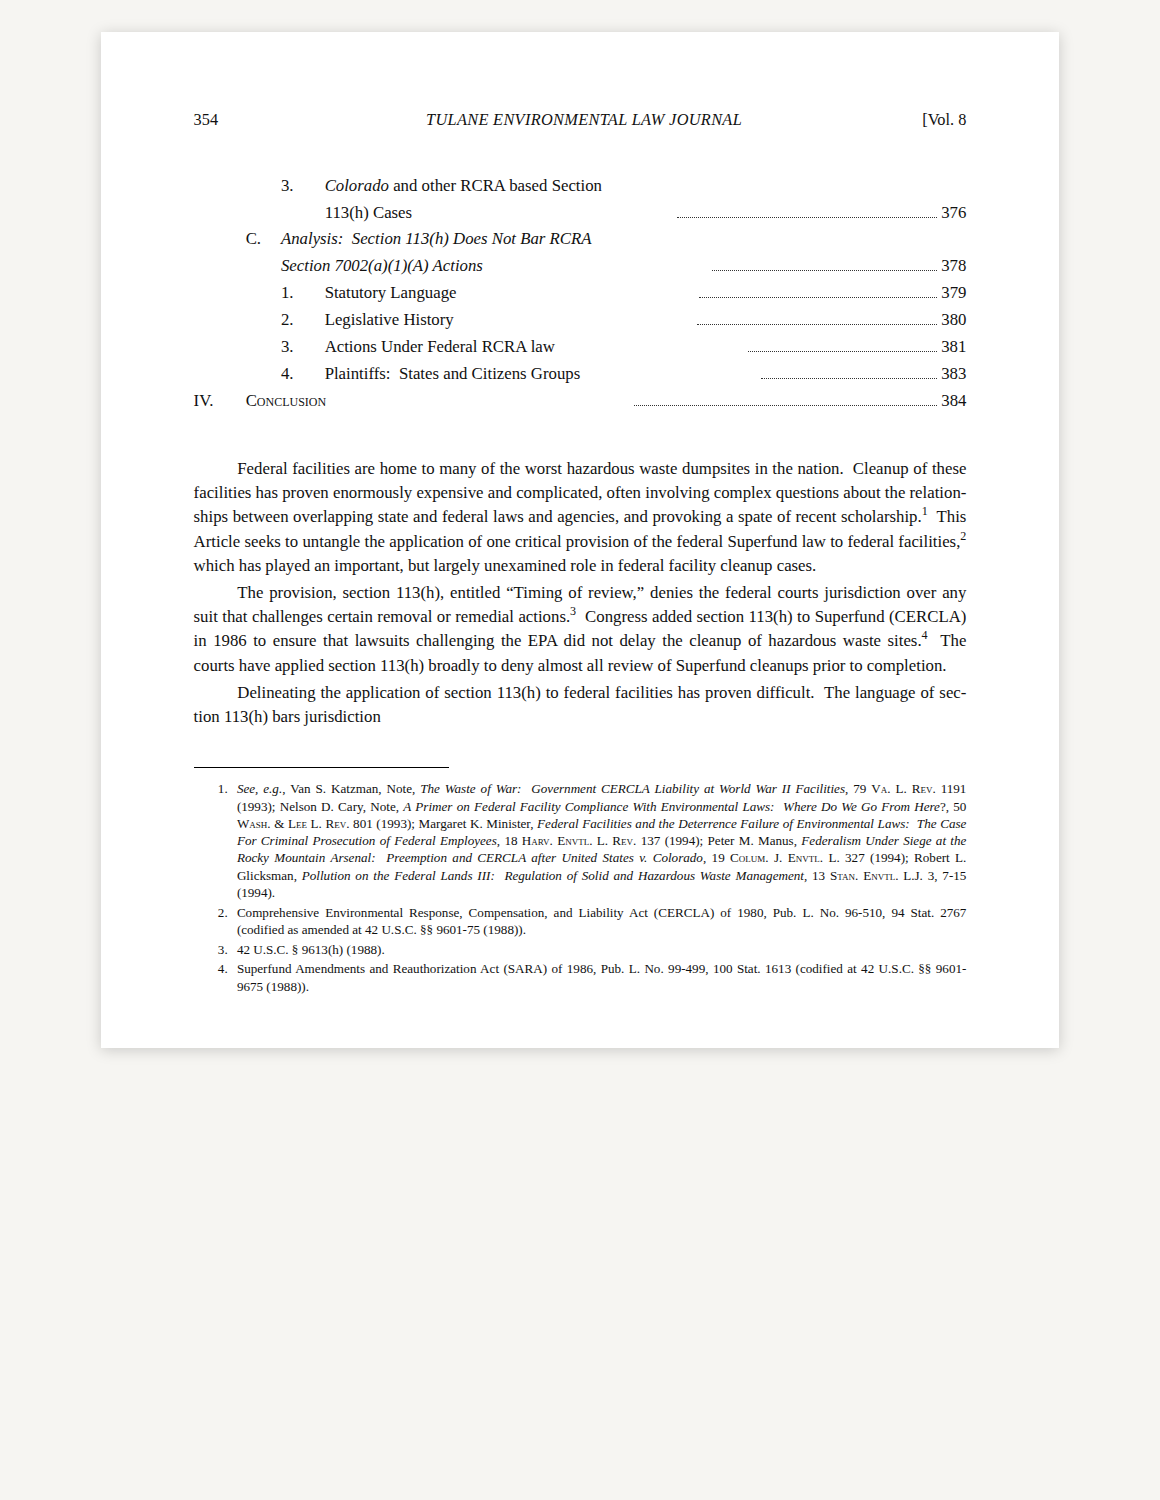354 Tulane Environmental Law Journal [Vol. 8
3. Colorado and other RCRA based Section
113(h) Cases 376
C. Analysis: Section 113(h) Does Not Bar RCRA
Section 7002(a)(1)(A) Actions 378
1. Statutory Language 379
2. Legislative History 380
3. Actions Under Federal RCRA law 381
4. Plaintiffs: States and Citizens Groups 383
IV. Conclusion 384
Federal facilities are home to many of the worst hazardous waste dumpsites in the nation. Cleanup of these facilities has proven enormously expensive and complicated, often involving complex questions about the relationships between overlapping state and federal laws and agencies, and provoking a spate of recent scholarship.1 This Article seeks to untangle the application of one critical provision of the federal Superfund law to federal facilities,2 which has played an important, but largely unexamined role in federal facility cleanup cases.
The provision, section 113(h), entitled “Timing of review,” denies the federal courts jurisdiction over any suit that challenges certain removal or remedial actions.3 Congress added section 113(h) to Superfund (CERCLA) in 1986 to ensure that lawsuits challenging the EPA did not delay the cleanup of hazardous waste sites.4 The courts have applied section 113(h) broadly to deny almost all review of Superfund cleanups prior to completion.
Delineating the application of section 113(h) to federal facilities has proven difficult. The language of section 113(h) bars jurisdiction
1. See, e.g., Van S. Katzman, Note, The Waste of War: Government CERCLA Liability at World War II Facilities, 79 Va. L. Rev. 1191 (1993); Nelson D. Cary, Note, A Primer on Federal Facility Compliance With Environmental Laws: Where Do We Go From Here?, 50 Wash. & Lee L. Rev. 801 (1993); Margaret K. Minister, Federal Facilities and the Deterrence Failure of Environmental Laws: The Case For Criminal Prosecution of Federal Employees, 18 Harv. Envtl. L. Rev. 137 (1994); Peter M. Manus, Federalism Under Siege at the Rocky Mountain Arsenal: Preemption and CERCLA after United States v. Colorado, 19 Colum. J. Envtl. L. 327 (1994); Robert L. Glicksman, Pollution on the Federal Lands III: Regulation of Solid and Hazardous Waste Management, 13 Stan. Envtl. L.J. 3, 7-15 (1994).
2. Comprehensive Environmental Response, Compensation, and Liability Act (CERCLA) of 1980, Pub. L. No. 96-510, 94 Stat. 2767 (codified as amended at 42 U.S.C. §§ 9601-75 (1988)).
3. 42 U.S.C. § 9613(h) (1988).
4. Superfund Amendments and Reauthorization Act (SARA) of 1986, Pub. L. No. 99-499, 100 Stat. 1613 (codified at 42 U.S.C. §§ 9601-9675 (1988)).